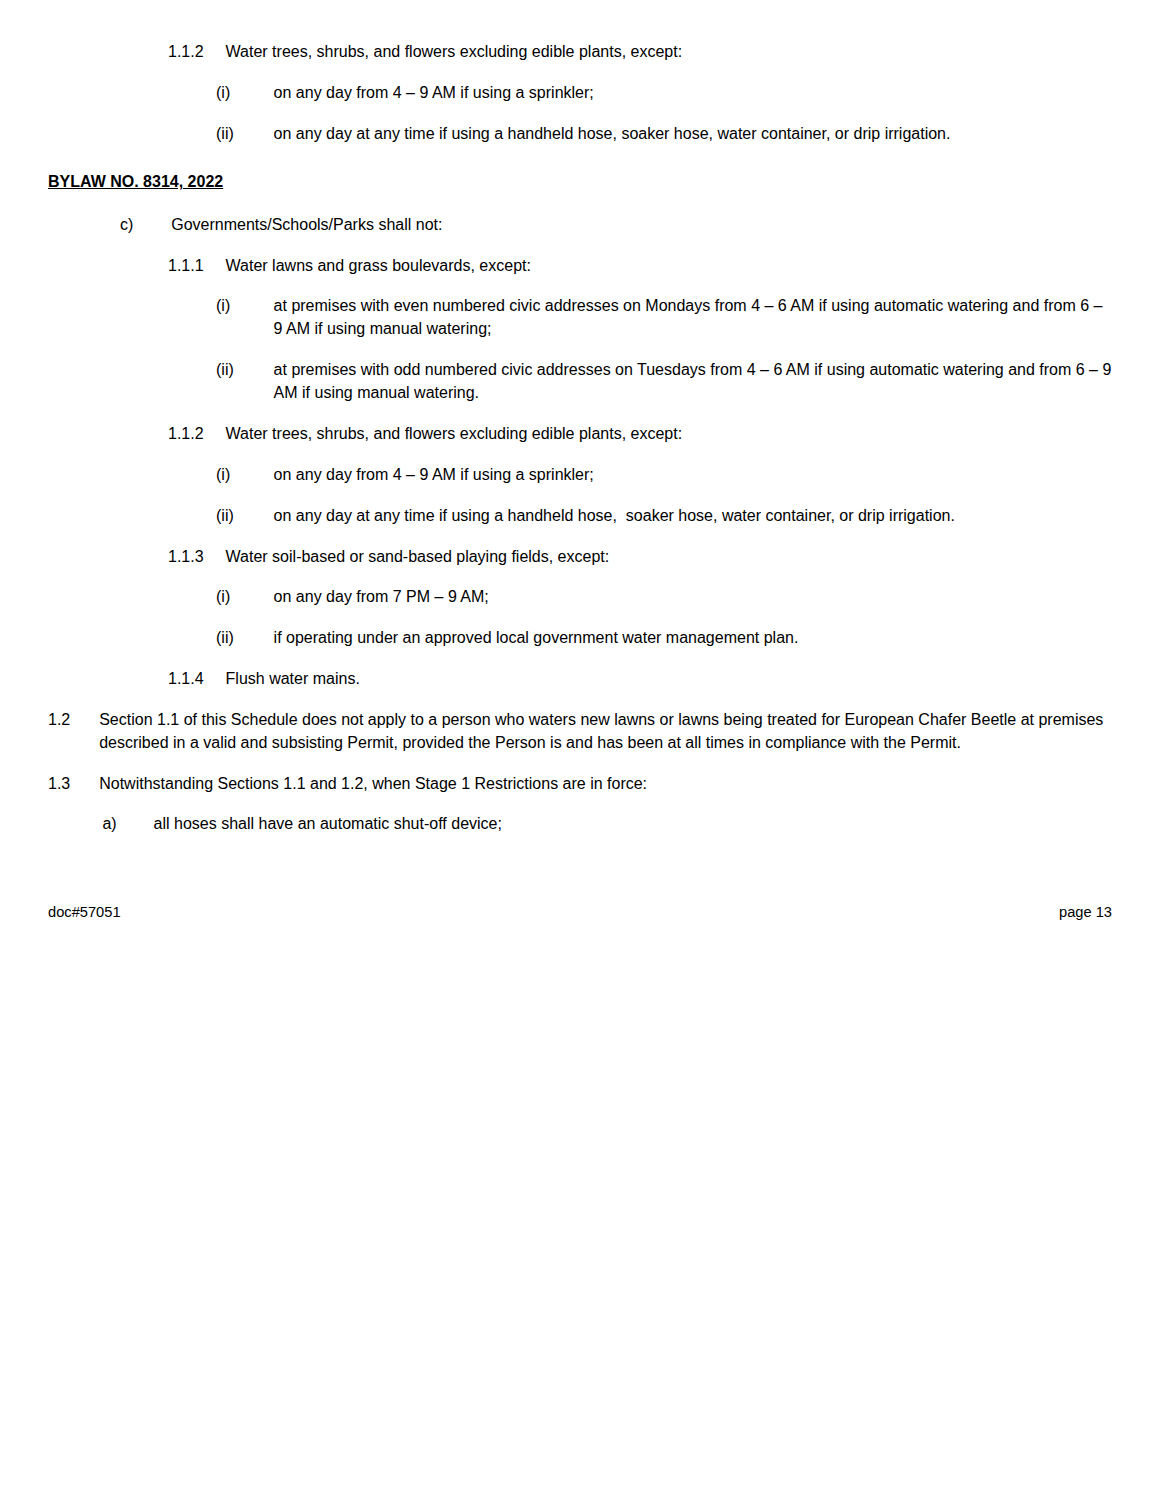1.1.2 Water trees, shrubs, and flowers excluding edible plants, except:
(i) on any day from 4 – 9 AM if using a sprinkler;
(ii) on any day at any time if using a handheld hose, soaker hose, water container, or drip irrigation.
BYLAW NO. 8314, 2022
c) Governments/Schools/Parks shall not:
1.1.1 Water lawns and grass boulevards, except:
(i) at premises with even numbered civic addresses on Mondays from 4 – 6 AM if using automatic watering and from 6 – 9 AM if using manual watering;
(ii) at premises with odd numbered civic addresses on Tuesdays from 4 – 6 AM if using automatic watering and from 6 – 9 AM if using manual watering.
1.1.2 Water trees, shrubs, and flowers excluding edible plants, except:
(i) on any day from 4 – 9 AM if using a sprinkler;
(ii) on any day at any time if using a handheld hose, soaker hose, water container, or drip irrigation.
1.1.3 Water soil-based or sand-based playing fields, except:
(i) on any day from 7 PM – 9 AM;
(ii) if operating under an approved local government water management plan.
1.1.4 Flush water mains.
1.2 Section 1.1 of this Schedule does not apply to a person who waters new lawns or lawns being treated for European Chafer Beetle at premises described in a valid and subsisting Permit, provided the Person is and has been at all times in compliance with the Permit.
1.3 Notwithstanding Sections 1.1 and 1.2, when Stage 1 Restrictions are in force:
a) all hoses shall have an automatic shut-off device;
doc#57051 page 13